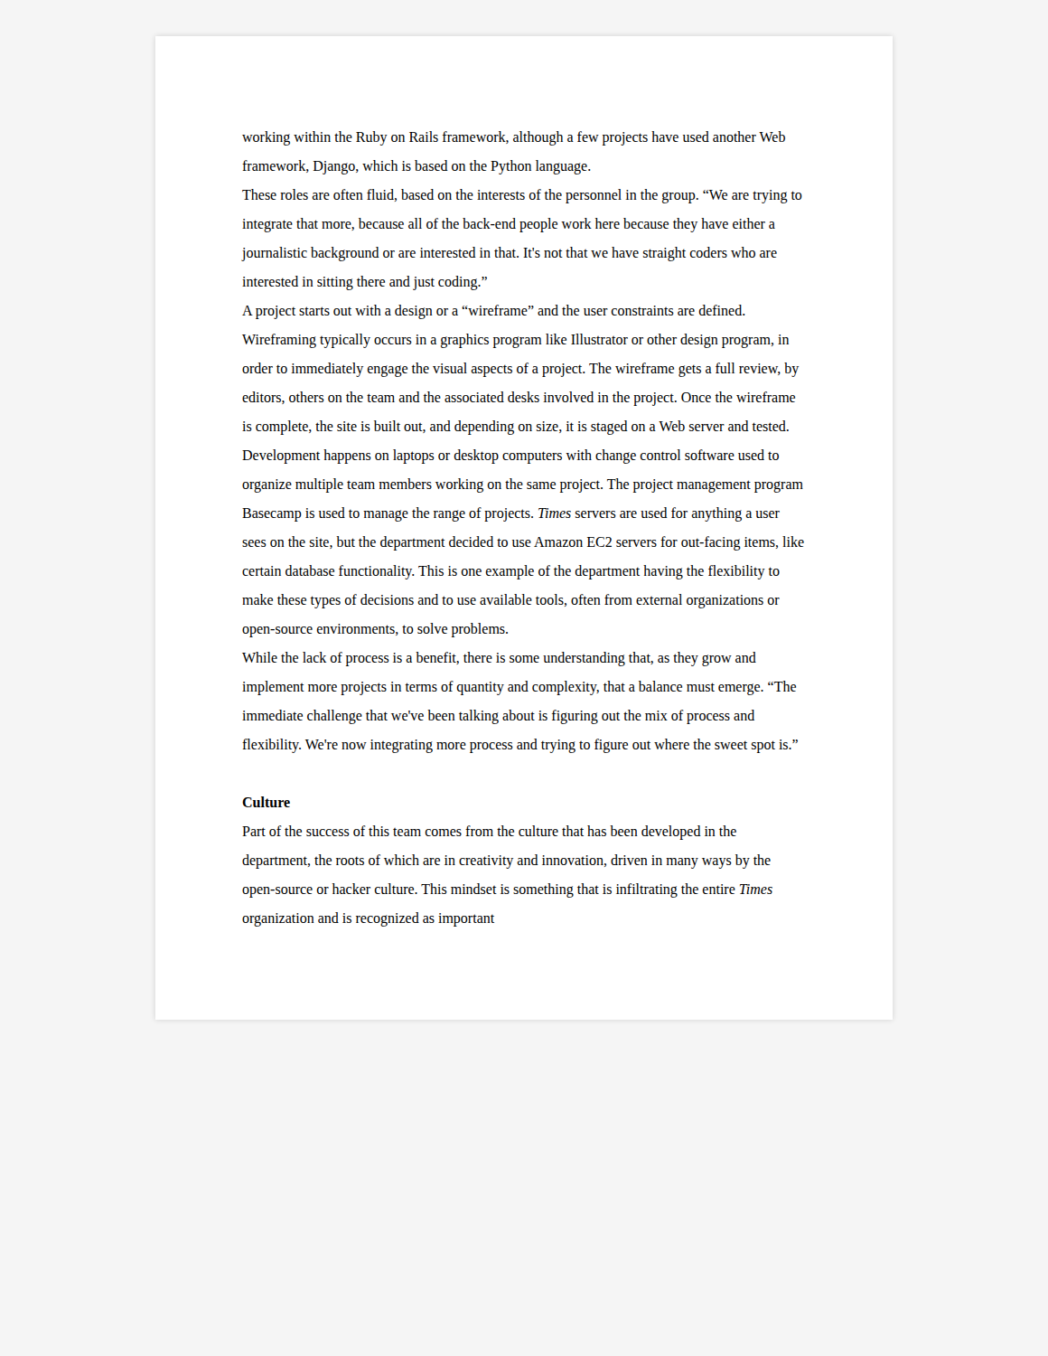working within the Ruby on Rails framework, although a few projects have used another Web framework, Django, which is based on the Python language.
These roles are often fluid, based on the interests of the personnel in the group. “We are trying to integrate that more, because all of the back-end people work here because they have either a journalistic background or are interested in that. It's not that we have straight coders who are interested in sitting there and just coding.”
A project starts out with a design or a “wireframe” and the user constraints are defined. Wireframing typically occurs in a graphics program like Illustrator or other design program, in order to immediately engage the visual aspects of a project. The wireframe gets a full review, by editors, others on the team and the associated desks involved in the project. Once the wireframe is complete, the site is built out, and depending on size, it is staged on a Web server and tested.
Development happens on laptops or desktop computers with change control software used to organize multiple team members working on the same project. The project management program Basecamp is used to manage the range of projects. Times servers are used for anything a user sees on the site, but the department decided to use Amazon EC2 servers for out-facing items, like certain database functionality. This is one example of the department having the flexibility to make these types of decisions and to use available tools, often from external organizations or open-source environments, to solve problems.
While the lack of process is a benefit, there is some understanding that, as they grow and implement more projects in terms of quantity and complexity, that a balance must emerge. “The immediate challenge that we've been talking about is figuring out the mix of process and flexibility. We're now integrating more process and trying to figure out where the sweet spot is.”
Culture
Part of the success of this team comes from the culture that has been developed in the department, the roots of which are in creativity and innovation, driven in many ways by the open-source or hacker culture. This mindset is something that is infiltrating the entire Times organization and is recognized as important